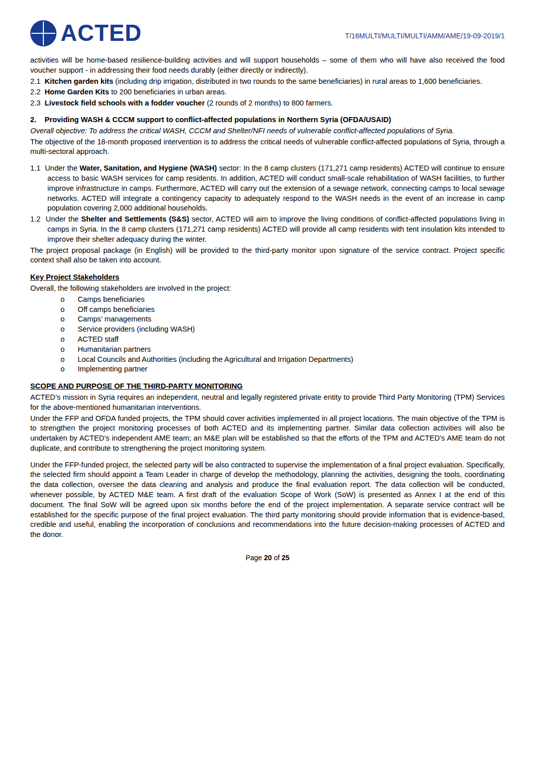ACTED
T/16MULTI/MULTI/MULTI/AMM/AME/19-09-2019/1
activities will be home-based resilience-building activities and will support households – some of them who will have also received the food voucher support - in addressing their food needs durably (either directly or indirectly).
2.1 Kitchen garden kits (including drip irrigation, distributed in two rounds to the same beneficiaries) in rural areas to 1,600 beneficiaries.
2.2 Home Garden Kits to 200 beneficiaries in urban areas.
2.3 Livestock field schools with a fodder voucher (2 rounds of 2 months) to 800 farmers.
2. Providing WASH & CCCM support to conflict-affected populations in Northern Syria (OFDA/USAID)
Overall objective: To address the critical WASH, CCCM and Shelter/NFI needs of vulnerable conflict-affected populations of Syria.
The objective of the 18-month proposed intervention is to address the critical needs of vulnerable conflict-affected populations of Syria, through a multi-sectoral approach.
1.1 Under the Water, Sanitation, and Hygiene (WASH) sector: In the 8 camp clusters (171,271 camp residents) ACTED will continue to ensure access to basic WASH services for camp residents. In addition, ACTED will conduct small-scale rehabilitation of WASH facilities, to further improve infrastructure in camps. Furthermore, ACTED will carry out the extension of a sewage network, connecting camps to local sewage networks. ACTED will integrate a contingency capacity to adequately respond to the WASH needs in the event of an increase in camp population covering 2,000 additional households.
1.2 Under the Shelter and Settlements (S&S) sector, ACTED will aim to improve the living conditions of conflict-affected populations living in camps in Syria. In the 8 camp clusters (171,271 camp residents) ACTED will provide all camp residents with tent insulation kits intended to improve their shelter adequacy during the winter.
The project proposal package (in English) will be provided to the third-party monitor upon signature of the service contract. Project specific context shall also be taken into account.
Key Project Stakeholders
Overall, the following stakeholders are involved in the project:
Camps beneficiaries
Off camps beneficiaries
Camps’ managements
Service providers (including WASH)
ACTED staff
Humanitarian partners
Local Councils and Authorities (including the Agricultural and Irrigation Departments)
Implementing partner
SCOPE AND PURPOSE OF THE THIRD-PARTY MONITORING
ACTED’s mission in Syria requires an independent, neutral and legally registered private entity to provide Third Party Monitoring (TPM) Services for the above-mentioned humanitarian interventions.
Under the FFP and OFDA funded projects, the TPM should cover activities implemented in all project locations. The main objective of the TPM is to strengthen the project monitoring processes of both ACTED and its implementing partner. Similar data collection activities will also be undertaken by ACTED’s independent AME team; an M&E plan will be established so that the efforts of the TPM and ACTED’s AME team do not duplicate, and contribute to strengthening the project monitoring system.
Under the FFP-funded project, the selected party will be also contracted to supervise the implementation of a final project evaluation. Specifically, the selected firm should appoint a Team Leader in charge of develop the methodology, planning the activities, designing the tools, coordinating the data collection, oversee the data cleaning and analysis and produce the final evaluation report. The data collection will be conducted, whenever possible, by ACTED M&E team. A first draft of the evaluation Scope of Work (SoW) is presented as Annex I at the end of this document. The final SoW will be agreed upon six months before the end of the project implementation. A separate service contract will be established for the specific purpose of the final project evaluation. The third party monitoring should provide information that is evidence-based, credible and useful, enabling the incorporation of conclusions and recommendations into the future decision-making processes of ACTED and the donor.
Page 20 of 25